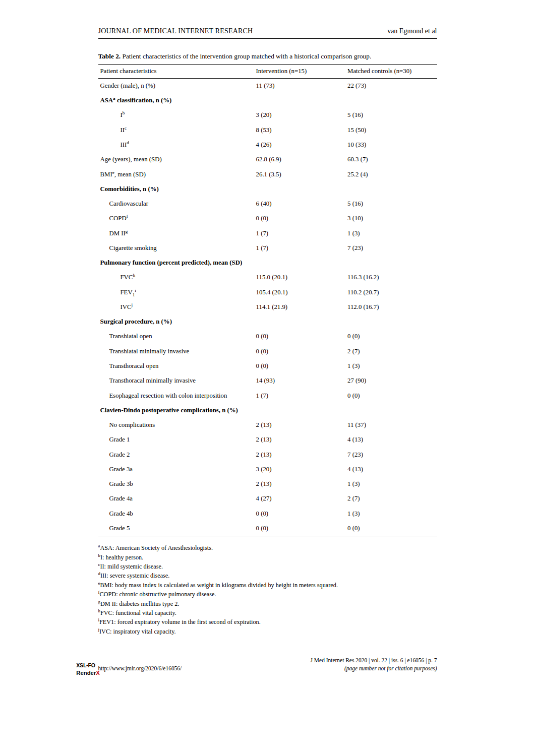JOURNAL OF MEDICAL INTERNET RESEARCH van Egmond et al
Table 2. Patient characteristics of the intervention group matched with a historical comparison group.
| Patient characteristics | Intervention (n=15) | Matched controls (n=30) |
| --- | --- | --- |
| Gender (male), n (%) | 11 (73) | 22 (73) |
| ASA a classification, n (%) | | |
| I b | 3 (20) | 5 (16) |
| II c | 8 (53) | 15 (50) |
| III d | 4 (26) | 10 (33) |
| Age (years), mean (SD) | 62.8 (6.9) | 60.3 (7) |
| BMI e , mean (SD) | 26.1 (3.5) | 25.2 (4) |
| Comorbidities, n (%) | | |
| Cardiovascular | 6 (40) | 5 (16) |
| COPD f | 0 (0) | 3 (10) |
| DM II g | 1 (7) | 1 (3) |
| Cigarette smoking | 1 (7) | 7 (23) |
| Pulmonary function (percent predicted), mean (SD) | | |
| FVC h | 115.0 (20.1) | 116.3 (16.2) |
| FEV 1 i | 105.4 (20.1) | 110.2 (20.7) |
| IVC j | 114.1 (21.9) | 112.0 (16.7) |
| Surgical procedure, n (%) | | |
| Transhiatal open | 0 (0) | 0 (0) |
| Transhiatal minimally invasive | 0 (0) | 2 (7) |
| Transthoracal open | 0 (0) | 1 (3) |
| Transthoracal minimally invasive | 14 (93) | 27 (90) |
| Esophageal resection with colon interposition | 1 (7) | 0 (0) |
| Clavien-Dindo postoperative complications, n (%) | | |
| No complications | 2 (13) | 11 (37) |
| Grade 1 | 2 (13) | 4 (13) |
| Grade 2 | 2 (13) | 7 (23) |
| Grade 3a | 3 (20) | 4 (13) |
| Grade 3b | 2 (13) | 1 (3) |
| Grade 4a | 4 (27) | 2 (7) |
| Grade 4b | 0 (0) | 1 (3) |
| Grade 5 | 0 (0) | 0 (0) |
aASA: American Society of Anesthesiologists.
bI: healthy person.
cII: mild systemic disease.
dIII: severe systemic disease.
eBMI: body mass index is calculated as weight in kilograms divided by height in meters squared.
fCOPD: chronic obstructive pulmonary disease.
gDM II: diabetes mellitus type 2.
hFVC: functional vital capacity.
iFEV1: forced expiratory volume in the first second of expiration.
jIVC: inspiratory vital capacity.
http://www.jmir.org/2020/6/e16056/
J Med Internet Res 2020 | vol. 22 | iss. 6 | e16056 | p. 7
(page number not for citation purposes)
XSL•FO
Render X